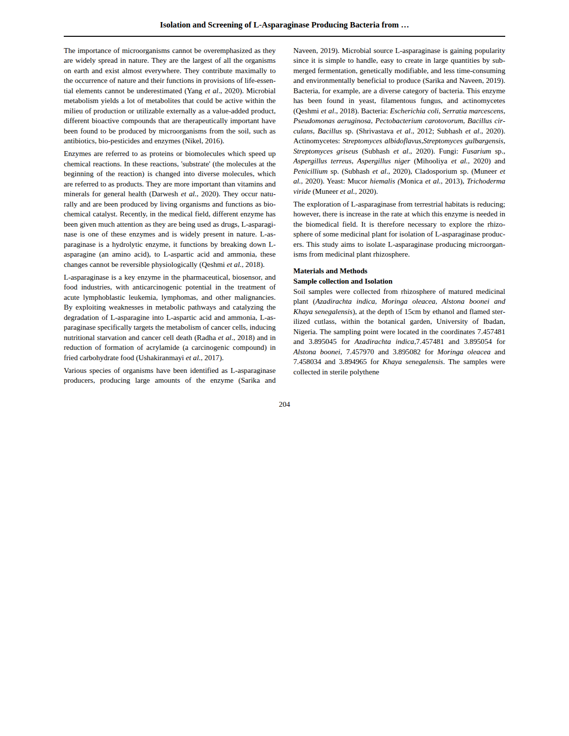Isolation and Screening of L-Asparaginase Producing Bacteria from …
The importance of microorganisms cannot be overemphasized as they are widely spread in nature. They are the largest of all the organisms on earth and exist almost everywhere. They contribute maximally to the occurrence of nature and their functions in provisions of life-essential elements cannot be underestimated (Yang et al., 2020). Microbial metabolism yields a lot of metabolites that could be active within the milieu of production or utilizable externally as a value-added product, different bioactive compounds that are therapeutically important have been found to be produced by microorganisms from the soil, such as antibiotics, bio-pesticides and enzymes (Nikel, 2016).
Enzymes are referred to as proteins or biomolecules which speed up chemical reactions. In these reactions, 'substrate' (the molecules at the beginning of the reaction) is changed into diverse molecules, which are referred to as products. They are more important than vitamins and minerals for general health (Darwesh et al., 2020). They occur naturally and are been produced by living organisms and functions as biochemical catalyst. Recently, in the medical field, different enzyme has been given much attention as they are being used as drugs, L-asparaginase is one of these enzymes and is widely present in nature. L-asparaginase is a hydrolytic enzyme, it functions by breaking down L-asparagine (an amino acid), to L-aspartic acid and ammonia, these changes cannot be reversible physiologically (Qeshmi et al., 2018).
L-asparaginase is a key enzyme in the pharmaceutical, biosensor, and food industries, with anticarcinogenic potential in the treatment of acute lymphoblastic leukemia, lymphomas, and other malignancies. By exploiting weaknesses in metabolic pathways and catalyzing the degradation of L-asparagine into L-aspartic acid and ammonia, L-asparaginase specifically targets the metabolism of cancer cells, inducing nutritional starvation and cancer cell death (Radha et al., 2018) and in reduction of formation of acrylamide (a carcinogenic compound) in fried carbohydrate food (Ushakiranmayi et al., 2017).
Various species of organisms have been identified as L-asparaginase producers, producing large amounts of the enzyme (Sarika and Naveen, 2019). Microbial source L-asparaginase is gaining popularity since it is simple to handle, easy to create in large quantities by submerged fermentation, genetically modifiable, and less time-consuming and environmentally beneficial to produce (Sarika and Naveen, 2019). Bacteria, for example, are a diverse category of bacteria. This enzyme has been found in yeast, filamentous fungus, and actinomycetes (Qeshmi et al., 2018). Bacteria: Escherichia coli, Serratia marcescens, Pseudomonas aeruginosa, Pectobacterium carotovorum, Bacillus circulans, Bacillus sp. (Shrivastava et al., 2012; Subhash et al., 2020). Actinomycetes: Streptomyces albidoflavus,Streptomyces gulbargensis, Streptomyces griseus (Subhash et al., 2020). Fungi: Fusarium sp., Aspergillus terreus, Aspergillus niger (Mihooliya et al., 2020) and Penicillium sp. (Subhash et al., 2020), Cladosporium sp. (Muneer et al., 2020). Yeast: Mucor hiemalis (Monica et al., 2013), Trichoderma viride (Muneer et al., 2020).
The exploration of L-asparaginase from terrestrial habitats is reducing; however, there is increase in the rate at which this enzyme is needed in the biomedical field. It is therefore necessary to explore the rhizosphere of some medicinal plant for isolation of L-asparaginase producers. This study aims to isolate L-asparaginase producing microorganisms from medicinal plant rhizosphere.
Materials and Methods
Sample collection and Isolation
Soil samples were collected from rhizosphere of matured medicinal plant (Azadirachta indica, Moringa oleacea, Alstona boonei and Khaya senegalensis), at the depth of 15cm by ethanol and flamed sterilized cutlass, within the botanical garden, University of Ibadan, Nigeria. The sampling point were located in the coordinates 7.457481 and 3.895045 for Azadirachta indica,7.457481 and 3.895054 for Alstona boonei, 7.457970 and 3.895082 for Moringa oleacea and 7.458034 and 3.894965 for Khaya senegalensis. The samples were collected in sterile polythene
204